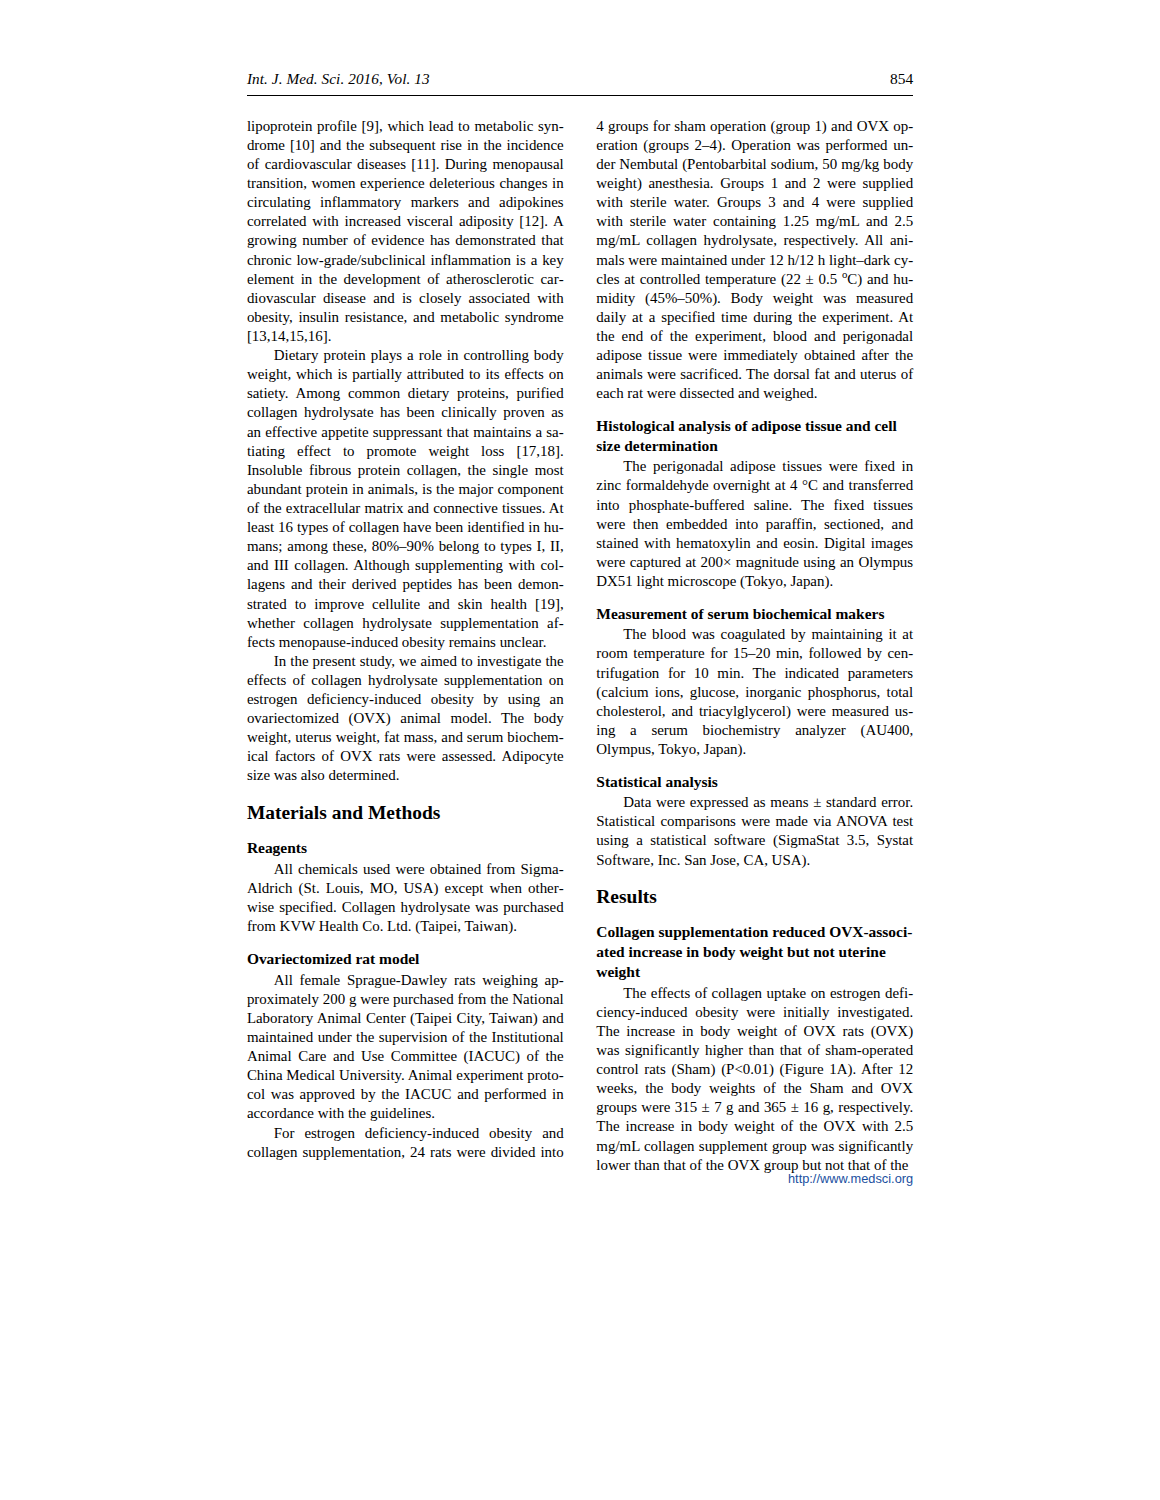Int. J. Med. Sci. 2016, Vol. 13 854
lipoprotein profile [9], which lead to metabolic syndrome [10] and the subsequent rise in the incidence of cardiovascular diseases [11]. During menopausal transition, women experience deleterious changes in circulating inflammatory markers and adipokines correlated with increased visceral adiposity [12]. A growing number of evidence has demonstrated that chronic low-grade/subclinical inflammation is a key element in the development of atherosclerotic cardiovascular disease and is closely associated with obesity, insulin resistance, and metabolic syndrome [13,14,15,16].
Dietary protein plays a role in controlling body weight, which is partially attributed to its effects on satiety. Among common dietary proteins, purified collagen hydrolysate has been clinically proven as an effective appetite suppressant that maintains a satiating effect to promote weight loss [17,18]. Insoluble fibrous protein collagen, the single most abundant protein in animals, is the major component of the extracellular matrix and connective tissues. At least 16 types of collagen have been identified in humans; among these, 80%–90% belong to types I, II, and III collagen. Although supplementing with collagens and their derived peptides has been demonstrated to improve cellulite and skin health [19], whether collagen hydrolysate supplementation affects menopause-induced obesity remains unclear.
In the present study, we aimed to investigate the effects of collagen hydrolysate supplementation on estrogen deficiency-induced obesity by using an ovariectomized (OVX) animal model. The body weight, uterus weight, fat mass, and serum biochemical factors of OVX rats were assessed. Adipocyte size was also determined.
Materials and Methods
Reagents
All chemicals used were obtained from Sigma-Aldrich (St. Louis, MO, USA) except when otherwise specified. Collagen hydrolysate was purchased from KVW Health Co. Ltd. (Taipei, Taiwan).
Ovariectomized rat model
All female Sprague-Dawley rats weighing approximately 200 g were purchased from the National Laboratory Animal Center (Taipei City, Taiwan) and maintained under the supervision of the Institutional Animal Care and Use Committee (IACUC) of the China Medical University. Animal experiment protocol was approved by the IACUC and performed in accordance with the guidelines.
For estrogen deficiency-induced obesity and collagen supplementation, 24 rats were divided into 4 groups for sham operation (group 1) and OVX operation (groups 2–4). Operation was performed under Nembutal (Pentobarbital sodium, 50 mg/kg body weight) anesthesia. Groups 1 and 2 were supplied with sterile water. Groups 3 and 4 were supplied with sterile water containing 1.25 mg/mL and 2.5 mg/mL collagen hydrolysate, respectively. All animals were maintained under 12 h/12 h light–dark cycles at controlled temperature (22 ± 0.5 oC) and humidity (45%–50%). Body weight was measured daily at a specified time during the experiment. At the end of the experiment, blood and perigonadal adipose tissue were immediately obtained after the animals were sacrificed. The dorsal fat and uterus of each rat were dissected and weighed.
Histological analysis of adipose tissue and cell size determination
The perigonadal adipose tissues were fixed in zinc formaldehyde overnight at 4 °C and transferred into phosphate-buffered saline. The fixed tissues were then embedded into paraffin, sectioned, and stained with hematoxylin and eosin. Digital images were captured at 200× magnitude using an Olympus DX51 light microscope (Tokyo, Japan).
Measurement of serum biochemical makers
The blood was coagulated by maintaining it at room temperature for 15–20 min, followed by centrifugation for 10 min. The indicated parameters (calcium ions, glucose, inorganic phosphorus, total cholesterol, and triacylglycerol) were measured using a serum biochemistry analyzer (AU400, Olympus, Tokyo, Japan).
Statistical analysis
Data were expressed as means ± standard error. Statistical comparisons were made via ANOVA test using a statistical software (SigmaStat 3.5, Systat Software, Inc. San Jose, CA, USA).
Results
Collagen supplementation reduced OVX-associated increase in body weight but not uterine weight
The effects of collagen uptake on estrogen deficiency-induced obesity were initially investigated. The increase in body weight of OVX rats (OVX) was significantly higher than that of sham-operated control rats (Sham) (P<0.01) (Figure 1A). After 12 weeks, the body weights of the Sham and OVX groups were 315 ± 7 g and 365 ± 16 g, respectively. The increase in body weight of the OVX with 2.5 mg/mL collagen supplement group was significantly lower than that of the OVX group but not that of the
http://www.medsci.org